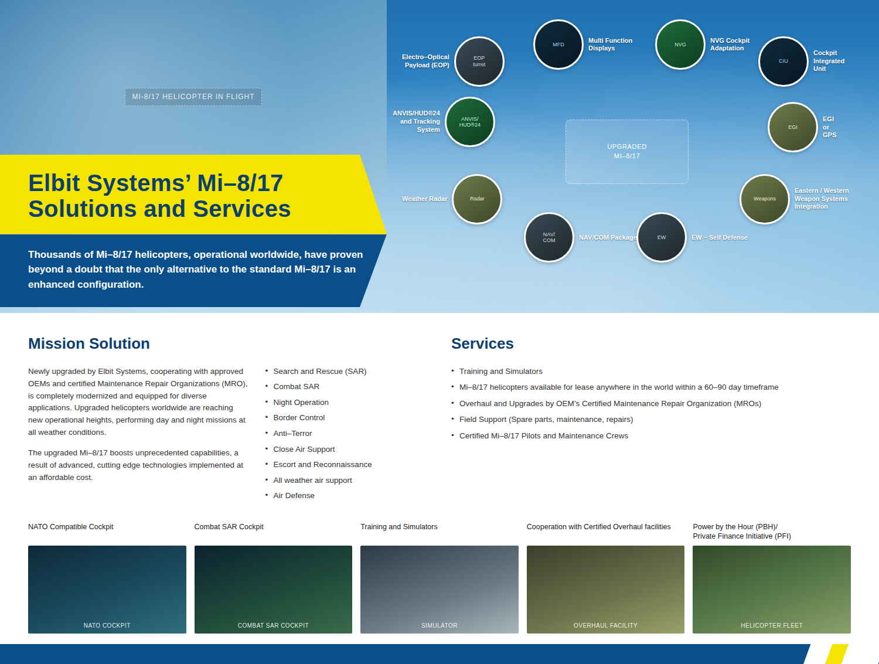Mi-8/17 helicopter in flight
Elbit Systems’ Mi–8/17
Solutions and Services
Thousands of Mi–8/17 helicopters, operational worldwide, have proven beyond a doubt that the only alternative to the standard Mi–8/17 is an enhanced configuration.
Upgraded
Mi–8/17
Electro–Optical
Payload (EOP) EOP
turret
MFD Multi Function
Displays
NVG NVG Cockpit
Adaptation
CIU Cockpit
Integrated
Unit
ANVIS/HUD®24
and Tracking
System ANVIS/
HUD®24
EGI EGI
or
GPS
Weather Radar Radar
NAV/
COM NAV/COM Package
EW EW – Self Defense
Weapons Eastern / Western
Weapon Systems
Integration
Mission Solution
Newly upgraded by Elbit Systems, cooperating with approved OEMs and certified Maintenance Repair Organizations (MRO), is completely modernized and equipped for diverse applications. Upgraded helicopters worldwide are reaching new operational heights, performing day and night missions at all weather conditions.
The upgraded Mi–8/17 boosts unprecedented capabilities, a result of advanced, cutting edge technologies implemented at an affordable cost.
Search and Rescue (SAR)
Combat SAR
Night Operation
Border Control
Anti–Terror
Close Air Support
Escort and Reconnaissance
All weather air support
Air Defense
Services
Training and Simulators
Mi–8/17 helicopters available for lease anywhere in the world within a 60–90 day timeframe
Overhaul and Upgrades by OEM’s Certified Maintenance Repair Organization (MROs)
Field Support (Spare parts, maintenance, repairs)
Certified Mi–8/17 Pilots and Maintenance Crews
NATO Compatible Cockpit
Combat SAR Cockpit
Training and Simulators
Cooperation with Certified Overhaul facilities
Power by the Hour (PBH)/
Private Finance Initiative (PFI)
NATO cockpit
Combat SAR cockpit
Simulator
Overhaul facility
Helicopter fleet